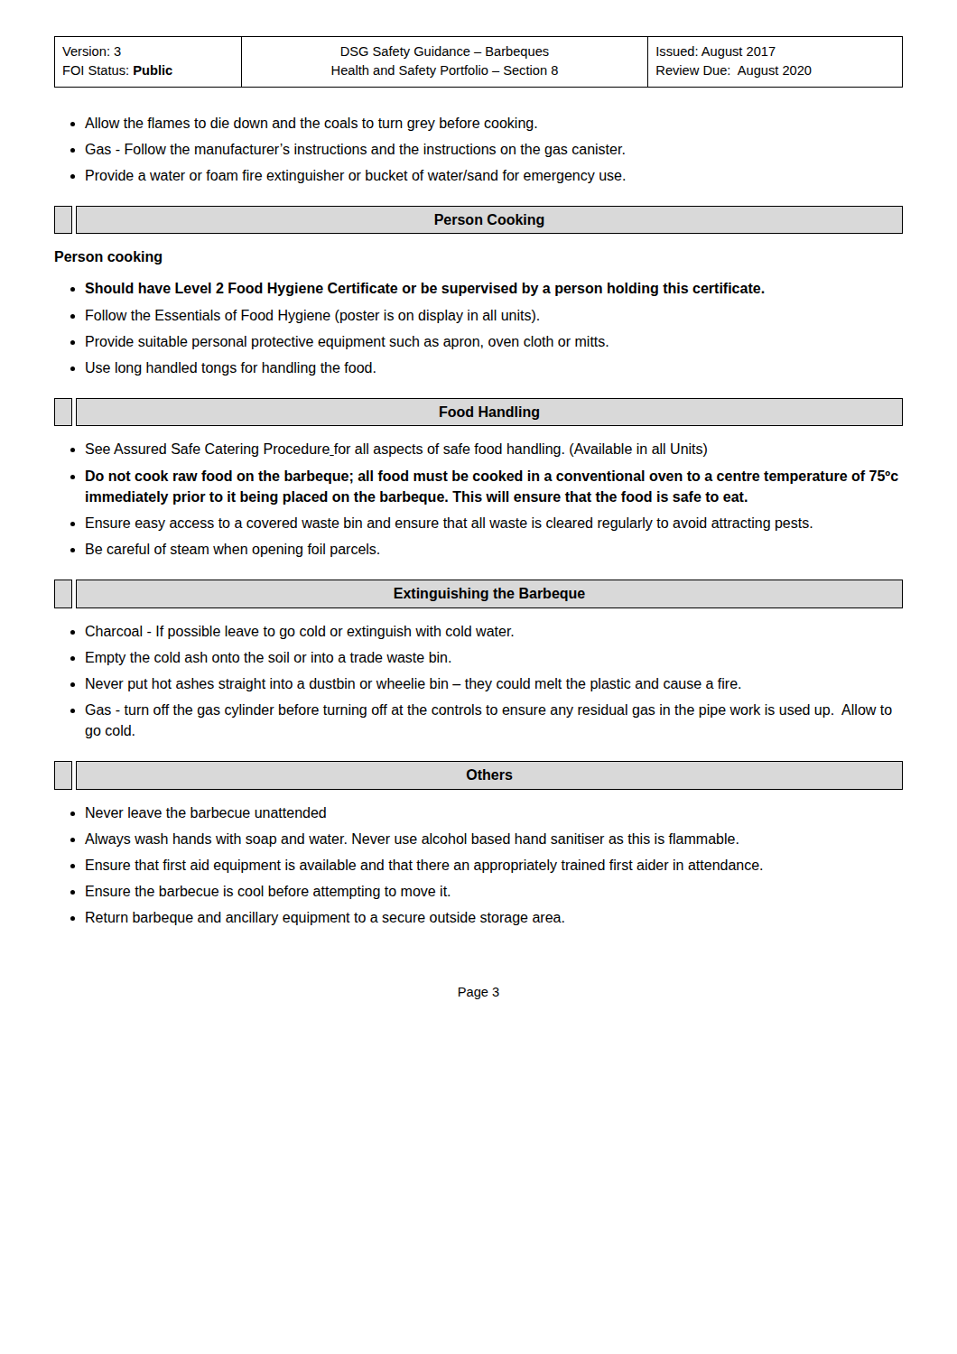| Version: 3 FOI Status: Public | DSG Safety Guidance – Barbeques Health and Safety Portfolio – Section 8 | Issued: August 2017 Review Due: August 2020 |
Allow the flames to die down and the coals to turn grey before cooking.
Gas - Follow the manufacturer’s instructions and the instructions on the gas canister.
Provide a water or foam fire extinguisher or bucket of water/sand for emergency use.
Person Cooking
Person cooking
Should have Level 2 Food Hygiene Certificate or be supervised by a person holding this certificate.
Follow the Essentials of Food Hygiene (poster is on display in all units).
Provide suitable personal protective equipment such as apron, oven cloth or mitts.
Use long handled tongs for handling the food.
Food Handling
See Assured Safe Catering Procedure for all aspects of safe food handling. (Available in all Units)
Do not cook raw food on the barbeque; all food must be cooked in a conventional oven to a centre temperature of 75ºc immediately prior to it being placed on the barbeque. This will ensure that the food is safe to eat.
Ensure easy access to a covered waste bin and ensure that all waste is cleared regularly to avoid attracting pests.
Be careful of steam when opening foil parcels.
Extinguishing the Barbeque
Charcoal - If possible leave to go cold or extinguish with cold water.
Empty the cold ash onto the soil or into a trade waste bin.
Never put hot ashes straight into a dustbin or wheelie bin – they could melt the plastic and cause a fire.
Gas - turn off the gas cylinder before turning off at the controls to ensure any residual gas in the pipe work is used up. Allow to go cold.
Others
Never leave the barbecue unattended
Always wash hands with soap and water. Never use alcohol based hand sanitiser as this is flammable.
Ensure that first aid equipment is available and that there an appropriately trained first aider in attendance.
Ensure the barbecue is cool before attempting to move it.
Return barbeque and ancillary equipment to a secure outside storage area.
Page 3